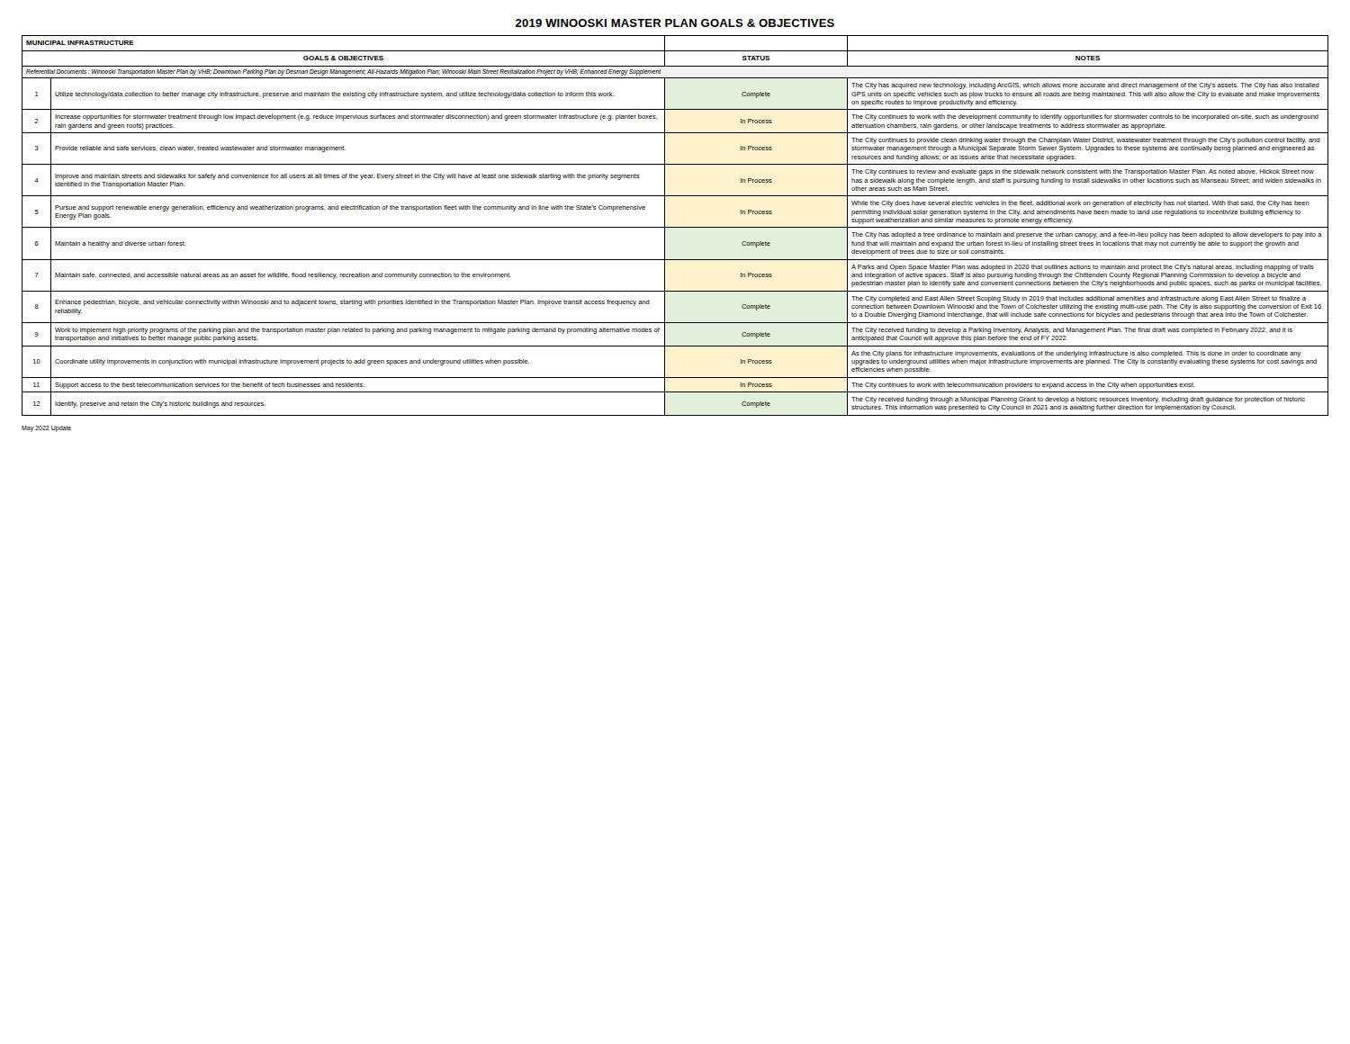2019 WINOOSKI MASTER PLAN GOALS & OBJECTIVES
| MUNICIPAL INFRASTRUCTURE | | |
| GOALS & OBJECTIVES | STATUS | NOTES |
| Referential Documents : Winooski Transportation Master Plan by VHB; Downtown Parking Plan by Desman Design Management; All-Hazards Mitigation Plan; Winooski Main Street Revitalization Project by VHB; Enhanced Energy Supplement |
| 1 | Utilize technology/data collection to better manage city infrastructure, preserve and maintain the existing city infrastructure system, and utilize technology/data collection to inform this work. | Complete | The City has acquired new technology, including ArcGIS, which allows more accurate and direct management of the City's assets. The City has also installed GPS units on specific vehicles such as plow trucks to ensure all roads are being maintained. This will also allow the City to evaluate and make improvements on specific routes to improve productivity and efficiency. |
| 2 | Increase opportunities for stormwater treatment through low impact development (e.g. reduce impervious surfaces and stormwater disconnection) and green stormwater infrastructure (e.g. planter boxes, rain gardens and green roofs) practices. | In Process | The City continues to work with the development community to identify opportunities for stormwater controls to be incorporated on-site, such as underground attenuation chambers, rain gardens, or other landscape treatments to address stormwater as appropriate. |
| 3 | Provide reliable and safe services, clean water, treated wastewater and stormwater management. | In Process | The City continues to provide clean drinking water through the Champlain Water District, wastewater treatment through the City's pollution control facility, and stormwater management through a Municipal Separate Storm Sewer System. Upgrades to these systems are continually being planned and engineered as resources and funding allows; or as issues arise that necessitate upgrades. |
| 4 | Improve and maintain streets and sidewalks for safety and convenience for all users at all times of the year. Every street in the City will have at least one sidewalk starting with the priority segments identified in the Transportation Master Plan. | In Process | The City continues to review and evaluate gaps in the sidewalk network consistent with the Transportation Master Plan. As noted above, Hickok Street now has a sidewalk along the complete length, and staff is pursuing funding to install sidewalks in other locations such as Manseau Street; and widen sidewalks in other areas such as Main Street. |
| 5 | Pursue and support renewable energy generation, efficiency and weatherization programs, and electrification of the transportation fleet with the community and in line with the State's Comprehensive Energy Plan goals. | In Process | While the City does have several electric vehicles in the fleet, additional work on generation of electricity has not started. With that said, the City has been permitting individual solar generation systems in the City, and amendments have been made to land use regulations to incentivize building efficiency to support weatherization and similar measures to promote energy efficiency. |
| 6 | Maintain a healthy and diverse urban forest. | Complete | The City has adopted a tree ordinance to maintain and preserve the urban canopy, and a fee-in-lieu policy has been adopted to allow developers to pay into a fund that will maintain and expand the urban forest in-lieu of installing street trees in locations that may not currently be able to support the growth and development of trees due to size or soil constraints. |
| 7 | Maintain safe, connected, and accessible natural areas as an asset for wildlife, flood resiliency, recreation and community connection to the environment. | In Process | A Parks and Open Space Master Plan was adopted in 2020 that outlines actions to maintain and protect the City's natural areas, including mapping of trails and integration of active spaces. Staff is also pursuing funding through the Chittenden County Regional Planning Commission to develop a bicycle and pedestrian master plan to identify safe and convenient connections between the City's neighborhoods and public spaces, such as parks or municipal facilities. |
| 8 | Enhance pedestrian, bicycle, and vehicular connectivity within Winooski and to adjacent towns, starting with priorities identified in the Transportation Master Plan. Improve transit access frequency and reliability. | Complete | The City completed and East Allen Street Scoping Study in 2019 that includes additional amenities and infrastructure along East Allen Street to finalize a connection between Downtown Winooski and the Town of Colchester utilizing the existing multi-use path. The City is also supporting the conversion of Exit 16 to a Double Diverging Diamond interchange, that will include safe connections for bicycles and pedestrians through that area into the Town of Colchester. |
| 9 | Work to implement high priority programs of the parking plan and the transportation master plan related to parking and parking management to mitigate parking demand by promoting alternative modes of transportation and initiatives to better manage public parking assets. | Complete | The City received funding to develop a Parking Inventory, Analysis, and Management Plan. The final draft was completed in February 2022, and it is anticipated that Council will approve this plan before the end of FY 2022. |
| 10 | Coordinate utility improvements in conjunction with municipal infrastructure improvement projects to add green spaces and underground utilities when possible. | In Process | As the City plans for infrastructure improvements, evaluations of the underlying infrastructure is also completed. This is done in order to coordinate any upgrades to underground utilities when major infrastructure improvements are planned. The City is constantly evaluating these systems for cost savings and efficiencies when possible. |
| 11 | Support access to the best telecommunication services for the benefit of tech businesses and residents. | In Process | The City continues to work with telecommunication providers to expand access in the City when opportunities exist. |
| 12 | Identify, preserve and retain the City's historic buildings and resources. | Complete | The City received funding through a Municipal Planning Grant to develop a historic resources inventory, including draft guidance for protection of historic structures. This information was presented to City Council in 2021 and is awaiting further direction for implementation by Council. |
May 2022 Update